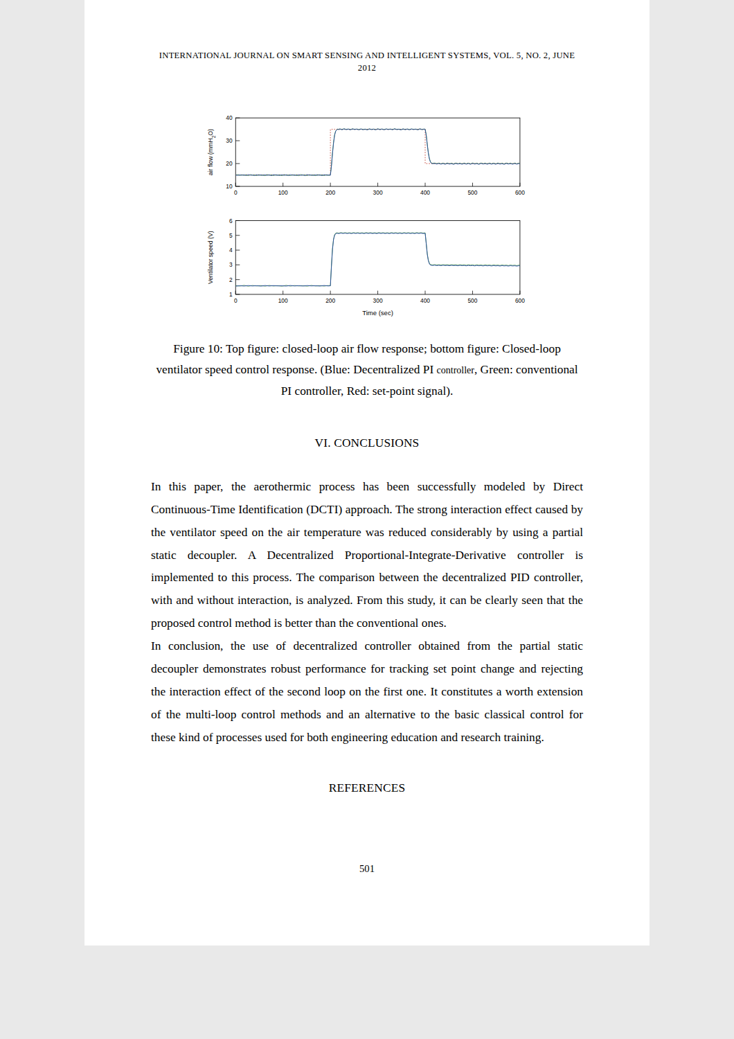INTERNATIONAL JOURNAL ON SMART SENSING AND INTELLIGENT SYSTEMS, VOL. 5, NO. 2, JUNE 2012
10 20 30 40 0 100 200 300 400 500 600 air flow (mmH2O) 1 2 3 4 5 6 0 100 200 300 400 500 600 Ventilator speed (V) Time (sec)
Figure 10: Top figure: closed-loop air flow response; bottom figure: Closed-loop ventilator speed control response. (Blue: Decentralized PI controller, Green: conventional PI controller, Red: set-point signal).
VI. CONCLUSIONS
In this paper, the aerothermic process has been successfully modeled by Direct Continuous-Time Identification (DCTI) approach. The strong interaction effect caused by the ventilator speed on the air temperature was reduced considerably by using a partial static decoupler. A Decentralized Proportional-Integrate-Derivative controller is implemented to this process. The comparison between the decentralized PID controller, with and without interaction, is analyzed. From this study, it can be clearly seen that the proposed control method is better than the conventional ones.
In conclusion, the use of decentralized controller obtained from the partial static decoupler demonstrates robust performance for tracking set point change and rejecting the interaction effect of the second loop on the first one. It constitutes a worth extension of the multi-loop control methods and an alternative to the basic classical control for these kind of processes used for both engineering education and research training.
REFERENCES
501